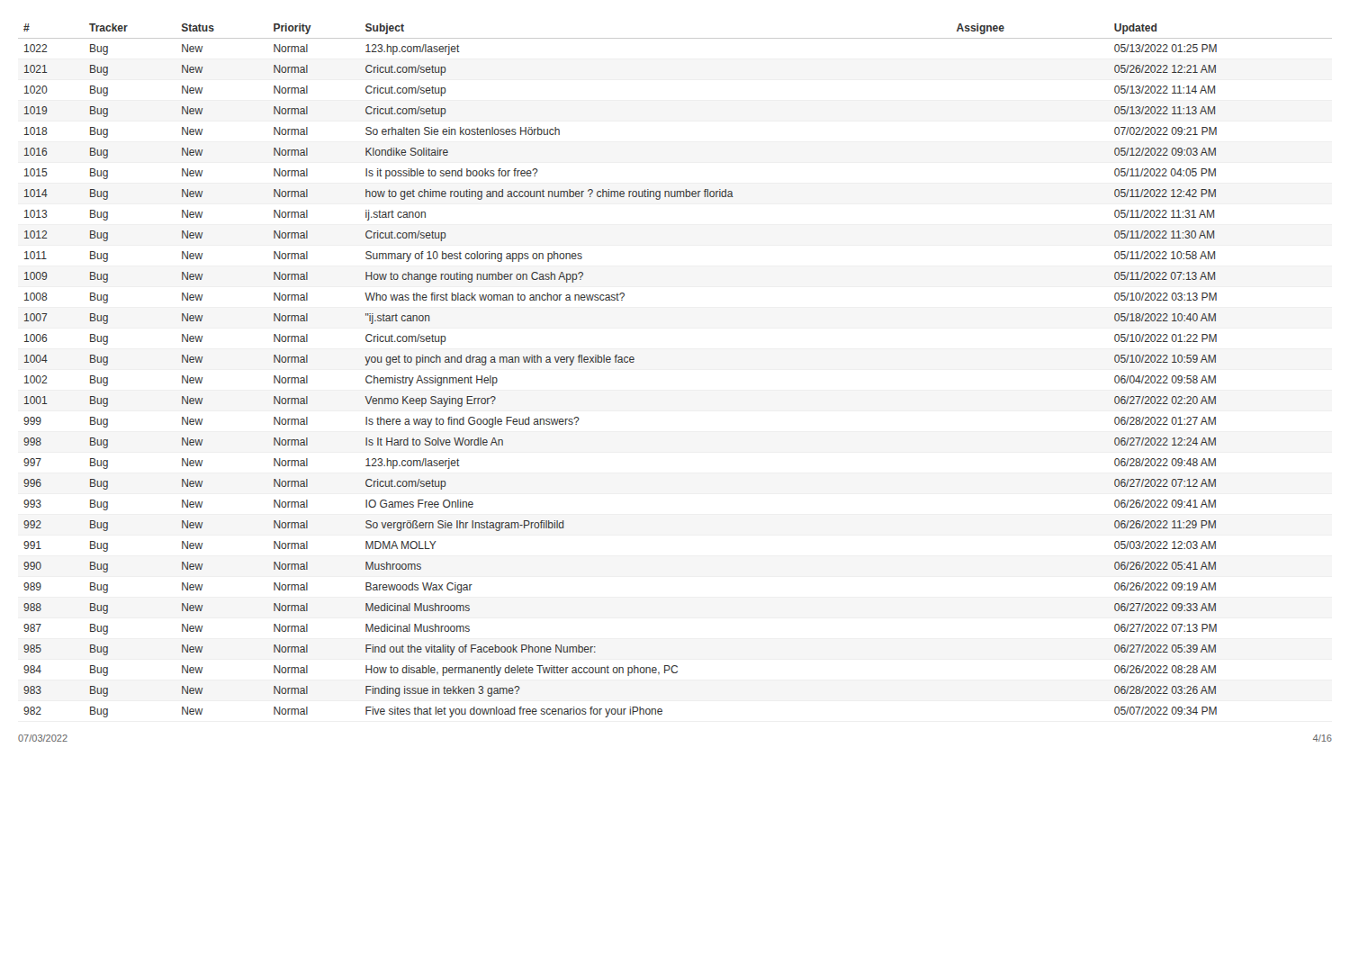| # | Tracker | Status | Priority | Subject | Assignee | Updated |
| --- | --- | --- | --- | --- | --- | --- |
| 1022 | Bug | New | Normal | 123.hp.com/laserjet | | 05/13/2022 01:25 PM |
| 1021 | Bug | New | Normal | Cricut.com/setup | | 05/26/2022 12:21 AM |
| 1020 | Bug | New | Normal | Cricut.com/setup | | 05/13/2022 11:14 AM |
| 1019 | Bug | New | Normal | Cricut.com/setup | | 05/13/2022 11:13 AM |
| 1018 | Bug | New | Normal | So erhalten Sie ein kostenloses Hörbuch | | 07/02/2022 09:21 PM |
| 1016 | Bug | New | Normal | Klondike Solitaire | | 05/12/2022 09:03 AM |
| 1015 | Bug | New | Normal | Is it possible to send books for free? | | 05/11/2022 04:05 PM |
| 1014 | Bug | New | Normal | how to get chime routing and account number ? chime routing number florida | | 05/11/2022 12:42 PM |
| 1013 | Bug | New | Normal | ij.start canon | | 05/11/2022 11:31 AM |
| 1012 | Bug | New | Normal | Cricut.com/setup | | 05/11/2022 11:30 AM |
| 1011 | Bug | New | Normal | Summary of 10 best coloring apps on phones | | 05/11/2022 10:58 AM |
| 1009 | Bug | New | Normal | How to change routing number on Cash App? | | 05/11/2022 07:13 AM |
| 1008 | Bug | New | Normal | Who was the first black woman to anchor a newscast? | | 05/10/2022 03:13 PM |
| 1007 | Bug | New | Normal | "ij.start canon | | 05/18/2022 10:40 AM |
| 1006 | Bug | New | Normal | Cricut.com/setup | | 05/10/2022 01:22 PM |
| 1004 | Bug | New | Normal | you get to pinch and drag a man with a very flexible face | | 05/10/2022 10:59 AM |
| 1002 | Bug | New | Normal | Chemistry Assignment Help | | 06/04/2022 09:58 AM |
| 1001 | Bug | New | Normal | Venmo Keep Saying Error? | | 06/27/2022 02:20 AM |
| 999 | Bug | New | Normal | Is there a way to find Google Feud answers? | | 06/28/2022 01:27 AM |
| 998 | Bug | New | Normal | Is It Hard to Solve Wordle An | | 06/27/2022 12:24 AM |
| 997 | Bug | New | Normal | 123.hp.com/laserjet | | 06/28/2022 09:48 AM |
| 996 | Bug | New | Normal | Cricut.com/setup | | 06/27/2022 07:12 AM |
| 993 | Bug | New | Normal | IO Games Free Online | | 06/26/2022 09:41 AM |
| 992 | Bug | New | Normal | So vergrößern Sie Ihr Instagram-Profilbild | | 06/26/2022 11:29 PM |
| 991 | Bug | New | Normal | MDMA MOLLY | | 05/03/2022 12:03 AM |
| 990 | Bug | New | Normal | Mushrooms | | 06/26/2022 05:41 AM |
| 989 | Bug | New | Normal | Barewoods Wax Cigar | | 06/26/2022 09:19 AM |
| 988 | Bug | New | Normal | Medicinal Mushrooms | | 06/27/2022 09:33 AM |
| 987 | Bug | New | Normal | Medicinal Mushrooms | | 06/27/2022 07:13 PM |
| 985 | Bug | New | Normal | Find out the vitality of Facebook Phone Number: | | 06/27/2022 05:39 AM |
| 984 | Bug | New | Normal | How to disable, permanently delete Twitter account on phone, PC | | 06/26/2022 08:28 AM |
| 983 | Bug | New | Normal | Finding issue in tekken 3 game? | | 06/28/2022 03:26 AM |
| 982 | Bug | New | Normal | Five sites that let you download free scenarios for your iPhone | | 05/07/2022 09:34 PM |
07/03/2022 4/16